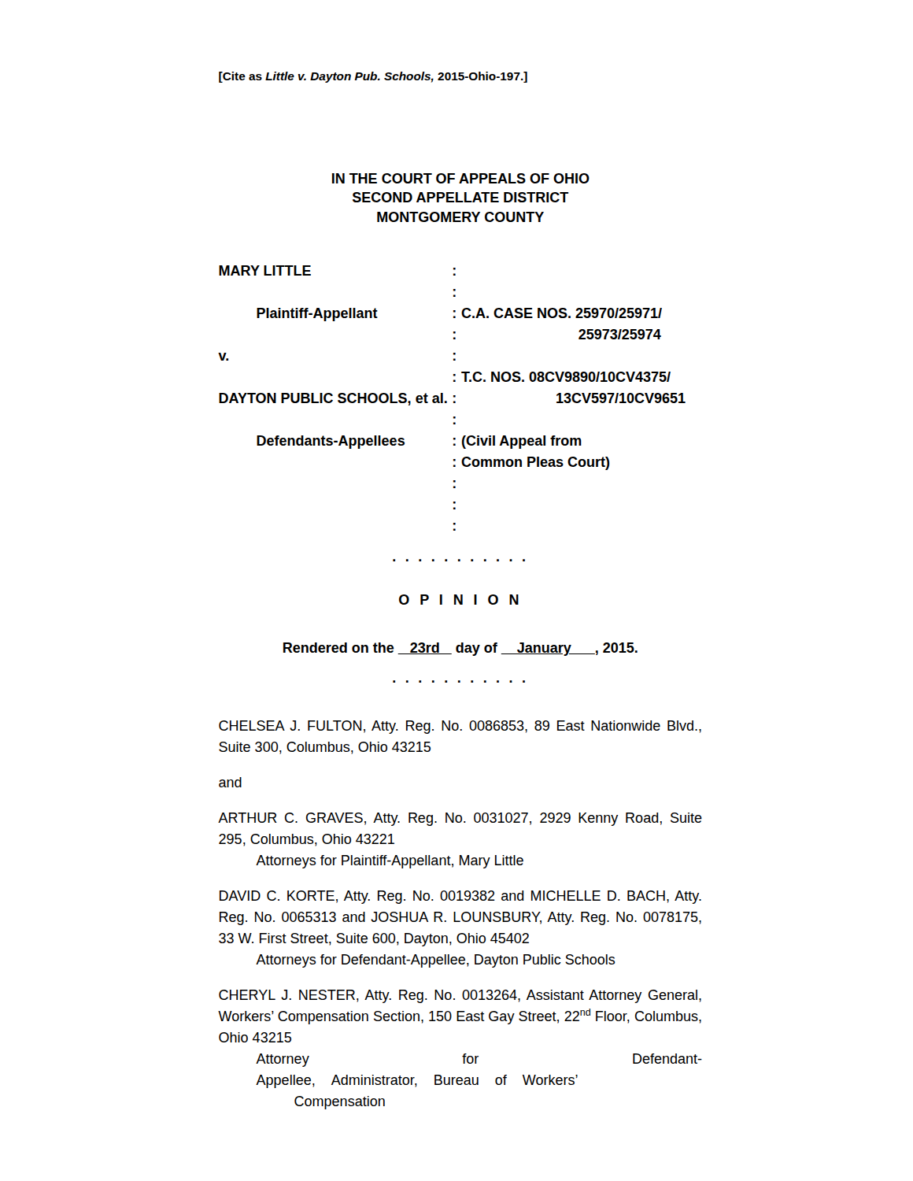[Cite as Little v. Dayton Pub. Schools, 2015-Ohio-197.]
IN THE COURT OF APPEALS OF OHIO
SECOND APPELLATE DISTRICT
MONTGOMERY COUNTY
| MARY LITTLE | : | |
| | : | |
| Plaintiff-Appellant | : | C.A. CASE NOS. 25970/25971/ |
| | : | 25973/25974 |
| v. | : | |
| | : | T.C. NOS. 08CV9890/10CV4375/ |
| DAYTON PUBLIC SCHOOLS, et al. | : | 13CV597/10CV9651 |
| | : | |
| Defendants-Appellees | : | (Civil Appeal from |
| | : | Common Pleas Court) |
| | : | |
| | : | |
| | : | |
. . . . . . . . . . .
O P I N I O N
Rendered on the 23rd day of January , 2015.
. . . . . . . . . . .
CHELSEA J. FULTON, Atty. Reg. No. 0086853, 89 East Nationwide Blvd., Suite 300, Columbus, Ohio 43215
and
ARTHUR C. GRAVES, Atty. Reg. No. 0031027, 2929 Kenny Road, Suite 295, Columbus, Ohio 43221
Attorneys for Plaintiff-Appellant, Mary Little
DAVID C. KORTE, Atty. Reg. No. 0019382 and MICHELLE D. BACH, Atty. Reg. No. 0065313 and JOSHUA R. LOUNSBURY, Atty. Reg. No. 0078175, 33 W. First Street, Suite 600, Dayton, Ohio 45402
Attorneys for Defendant-Appellee, Dayton Public Schools
CHERYL J. NESTER, Atty. Reg. No. 0013264, Assistant Attorney General, Workers’ Compensation Section, 150 East Gay Street, 22nd Floor, Columbus, Ohio 43215
Attorney for Defendant-Appellee, Administrator, Bureau of Workers’
Compensation